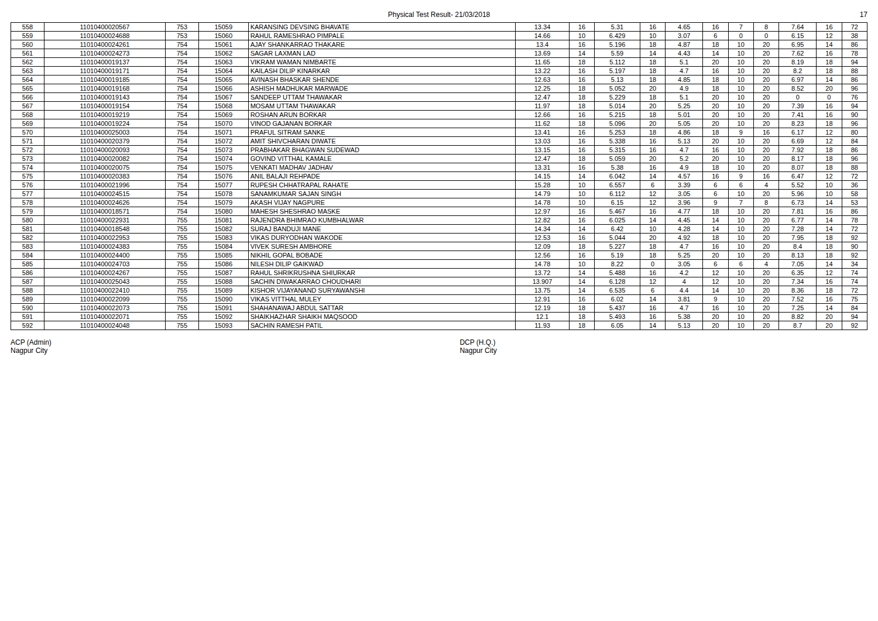Physical Test Result- 21/03/2018 17
| 558 | 11010400020567 | 753 | 15059 | KARANSING DEVSING BHAVATE | 13.34 | 16 | 5.31 | 16 | 4.65 | 16 | 7 | 8 | 7.64 | 16 | 72 |
| 559 | 11010400024688 | 753 | 15060 | RAHUL RAMESHRAO PIMPALE | 14.66 | 10 | 6.429 | 10 | 3.07 | 6 | 0 | 0 | 6.15 | 12 | 38 |
| 560 | 11010400024261 | 754 | 15061 | AJAY SHANKARRAO THAKARE | 13.4 | 16 | 5.196 | 18 | 4.87 | 18 | 10 | 20 | 6.95 | 14 | 86 |
| 561 | 11010400024273 | 754 | 15062 | SAGAR LAXMAN LAD | 13.69 | 14 | 5.59 | 14 | 4.43 | 14 | 10 | 20 | 7.62 | 16 | 78 |
| 562 | 11010400019137 | 754 | 15063 | VIKRAM WAMAN NIMBARTE | 11.65 | 18 | 5.112 | 18 | 5.1 | 20 | 10 | 20 | 8.19 | 18 | 94 |
| 563 | 11010400019171 | 754 | 15064 | KAILASH DILIP KINARKAR | 13.22 | 16 | 5.197 | 18 | 4.7 | 16 | 10 | 20 | 8.2 | 18 | 88 |
| 564 | 11010400019185 | 754 | 15065 | AVINASH BHASKAR SHENDE | 12.63 | 16 | 5.13 | 18 | 4.85 | 18 | 10 | 20 | 6.97 | 14 | 86 |
| 565 | 11010400019168 | 754 | 15066 | ASHISH MADHUKAR MARWADE | 12.25 | 18 | 5.052 | 20 | 4.9 | 18 | 10 | 20 | 8.52 | 20 | 96 |
| 566 | 11010400019143 | 754 | 15067 | SANDEEP UTTAM THAWAKAR | 12.47 | 18 | 5.229 | 18 | 5.1 | 20 | 10 | 20 | 0 | 0 | 76 |
| 567 | 11010400019154 | 754 | 15068 | MOSAM UTTAM THAWAKAR | 11.97 | 18 | 5.014 | 20 | 5.25 | 20 | 10 | 20 | 7.39 | 16 | 94 |
| 568 | 11010400019219 | 754 | 15069 | ROSHAN ARUN BORKAR | 12.66 | 16 | 5.215 | 18 | 5.01 | 20 | 10 | 20 | 7.41 | 16 | 90 |
| 569 | 11010400019224 | 754 | 15070 | VINOD GAJANAN BORKAR | 11.62 | 18 | 5.096 | 20 | 5.05 | 20 | 10 | 20 | 8.23 | 18 | 96 |
| 570 | 11010400025003 | 754 | 15071 | PRAFUL SITRAM SANKE | 13.41 | 16 | 5.253 | 18 | 4.86 | 18 | 9 | 16 | 6.17 | 12 | 80 |
| 571 | 11010400020379 | 754 | 15072 | AMIT SHIVCHARAN DIWATE | 13.03 | 16 | 5.338 | 16 | 5.13 | 20 | 10 | 20 | 6.69 | 12 | 84 |
| 572 | 11010400020093 | 754 | 15073 | PRABHAKAR BHAGWAN SUDEWAD | 13.15 | 16 | 5.315 | 16 | 4.7 | 16 | 10 | 20 | 7.92 | 18 | 86 |
| 573 | 11010400020082 | 754 | 15074 | GOVIND VITTHAL KAMALE | 12.47 | 18 | 5.059 | 20 | 5.2 | 20 | 10 | 20 | 8.17 | 18 | 96 |
| 574 | 11010400020075 | 754 | 15075 | VENKATI MADHAV JADHAV | 13.31 | 16 | 5.38 | 16 | 4.9 | 18 | 10 | 20 | 8.07 | 18 | 88 |
| 575 | 11010400020383 | 754 | 15076 | ANIL BALAJI REHPADE | 14.15 | 14 | 6.042 | 14 | 4.57 | 16 | 9 | 16 | 6.47 | 12 | 72 |
| 576 | 11010400021996 | 754 | 15077 | RUPESH CHHATRAPAL RAHATE | 15.28 | 10 | 6.557 | 6 | 3.39 | 6 | 6 | 4 | 5.52 | 10 | 36 |
| 577 | 11010400024515 | 754 | 15078 | SANAMKUMAR SAJAN SINGH | 14.79 | 10 | 6.112 | 12 | 3.05 | 6 | 10 | 20 | 5.96 | 10 | 58 |
| 578 | 11010400024626 | 754 | 15079 | AKASH VIJAY NAGPURE | 14.78 | 10 | 6.15 | 12 | 3.96 | 9 | 7 | 8 | 6.73 | 14 | 53 |
| 579 | 11010400018571 | 754 | 15080 | MAHESH SHESHRAO MASKE | 12.97 | 16 | 5.467 | 16 | 4.77 | 18 | 10 | 20 | 7.81 | 16 | 86 |
| 580 | 11010400022931 | 755 | 15081 | RAJENDRA BHIMRAO KUMBHALWAR | 12.82 | 16 | 6.025 | 14 | 4.45 | 14 | 10 | 20 | 6.77 | 14 | 78 |
| 581 | 11010400018548 | 755 | 15082 | SURAJ BANDUJI MANE | 14.34 | 14 | 6.42 | 10 | 4.28 | 14 | 10 | 20 | 7.28 | 14 | 72 |
| 582 | 11010400022953 | 755 | 15083 | VIKAS DURYODHAN WAKODE | 12.53 | 16 | 5.044 | 20 | 4.92 | 18 | 10 | 20 | 7.95 | 18 | 92 |
| 583 | 11010400024383 | 755 | 15084 | VIVEK SURESH AMBHORE | 12.09 | 18 | 5.227 | 18 | 4.7 | 16 | 10 | 20 | 8.4 | 18 | 90 |
| 584 | 11010400024400 | 755 | 15085 | NIKHIL GOPAL BOBADE | 12.56 | 16 | 5.19 | 18 | 5.25 | 20 | 10 | 20 | 8.13 | 18 | 92 |
| 585 | 11010400024703 | 755 | 15086 | NILESH DILIP GAIKWAD | 14.78 | 10 | 8.22 | 0 | 3.05 | 6 | 6 | 4 | 7.05 | 14 | 34 |
| 586 | 11010400024267 | 755 | 15087 | RAHUL SHRIKRUSHNA SHIURKAR | 13.72 | 14 | 5.488 | 16 | 4.2 | 12 | 10 | 20 | 6.35 | 12 | 74 |
| 587 | 11010400025043 | 755 | 15088 | SACHIN DIWAKARRAO CHOUDHARI | 13.907 | 14 | 6.128 | 12 | 4 | 12 | 10 | 20 | 7.34 | 16 | 74 |
| 588 | 11010400022410 | 755 | 15089 | KISHOR VIJAYANAND SURYAWANSHI | 13.75 | 14 | 6.535 | 6 | 4.4 | 14 | 10 | 20 | 8.36 | 18 | 72 |
| 589 | 11010400022099 | 755 | 15090 | VIKAS VITTHAL MULEY | 12.91 | 16 | 6.02 | 14 | 3.81 | 9 | 10 | 20 | 7.52 | 16 | 75 |
| 590 | 11010400022073 | 755 | 15091 | SHAHANAWAJ ABDUL SATTAR | 12.19 | 18 | 5.437 | 16 | 4.7 | 16 | 10 | 20 | 7.25 | 14 | 84 |
| 591 | 11010400022071 | 755 | 15092 | SHAIKHAZHAR SHAIKH MAQSOOD | 12.1 | 18 | 5.493 | 16 | 5.38 | 20 | 10 | 20 | 8.82 | 20 | 94 |
| 592 | 11010400024048 | 755 | 15093 | SACHIN RAMESH PATIL | 11.93 | 18 | 6.05 | 14 | 5.13 | 20 | 10 | 20 | 8.7 | 20 | 92 |
| ACP (Admin) | DCP (H.Q.) |
| Nagpur City | Nagpur City |